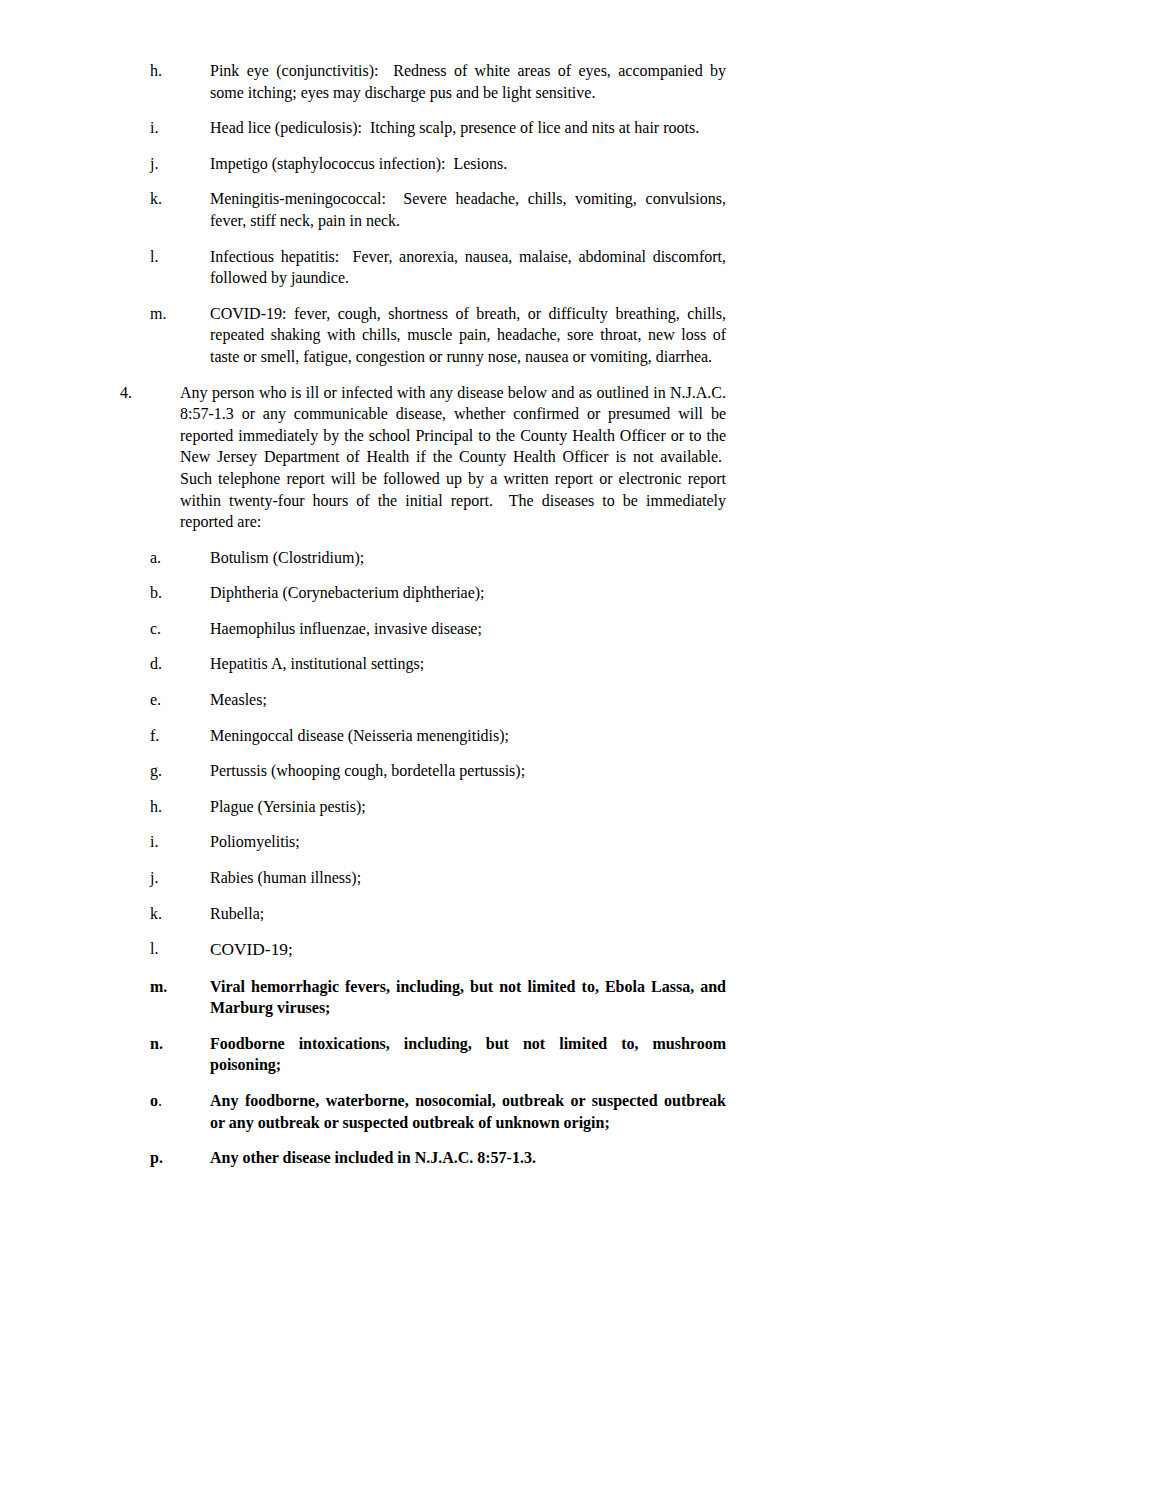h.
Pink eye (conjunctivitis): Redness of white areas of eyes, accompanied by some itching; eyes may discharge pus and be light sensitive.
i.
Head lice (pediculosis): Itching scalp, presence of lice and nits at hair roots.
j.
Impetigo (staphylococcus infection): Lesions.
k.
Meningitis-meningococcal: Severe headache, chills, vomiting, convulsions, fever, stiff neck, pain in neck.
l.
Infectious hepatitis: Fever, anorexia, nausea, malaise, abdominal discomfort, followed by jaundice.
m.
COVID-19: fever, cough, shortness of breath, or difficulty breathing, chills, repeated shaking with chills, muscle pain, headache, sore throat, new loss of taste or smell, fatigue, congestion or runny nose, nausea or vomiting, diarrhea.
4.
Any person who is ill or infected with any disease below and as outlined in N.J.A.C. 8:57-1.3 or any communicable disease, whether confirmed or presumed will be reported immediately by the school Principal to the County Health Officer or to the New Jersey Department of Health if the County Health Officer is not available. Such telephone report will be followed up by a written report or electronic report within twenty-four hours of the initial report. The diseases to be immediately reported are:
a.
Botulism (Clostridium);
b.
Diphtheria (Corynebacterium diphtheriae);
c.
Haemophilus influenzae, invasive disease;
d.
Hepatitis A, institutional settings;
e.
Measles;
f.
Meningoccal disease (Neisseria menengitidis);
g.
Pertussis (whooping cough, bordetella pertussis);
h.
Plague (Yersinia pestis);
i.
Poliomyelitis;
j.
Rabies (human illness);
k.
Rubella;
l.
COVID-19;
m.
Viral hemorrhagic fevers, including, but not limited to, Ebola Lassa, and Marburg viruses;
n.
Foodborne intoxications, including, but not limited to, mushroom poisoning;
o.
Any foodborne, waterborne, nosocomial, outbreak or suspected outbreak or any outbreak or suspected outbreak of unknown origin;
p.
Any other disease included in N.J.A.C. 8:57-1.3.